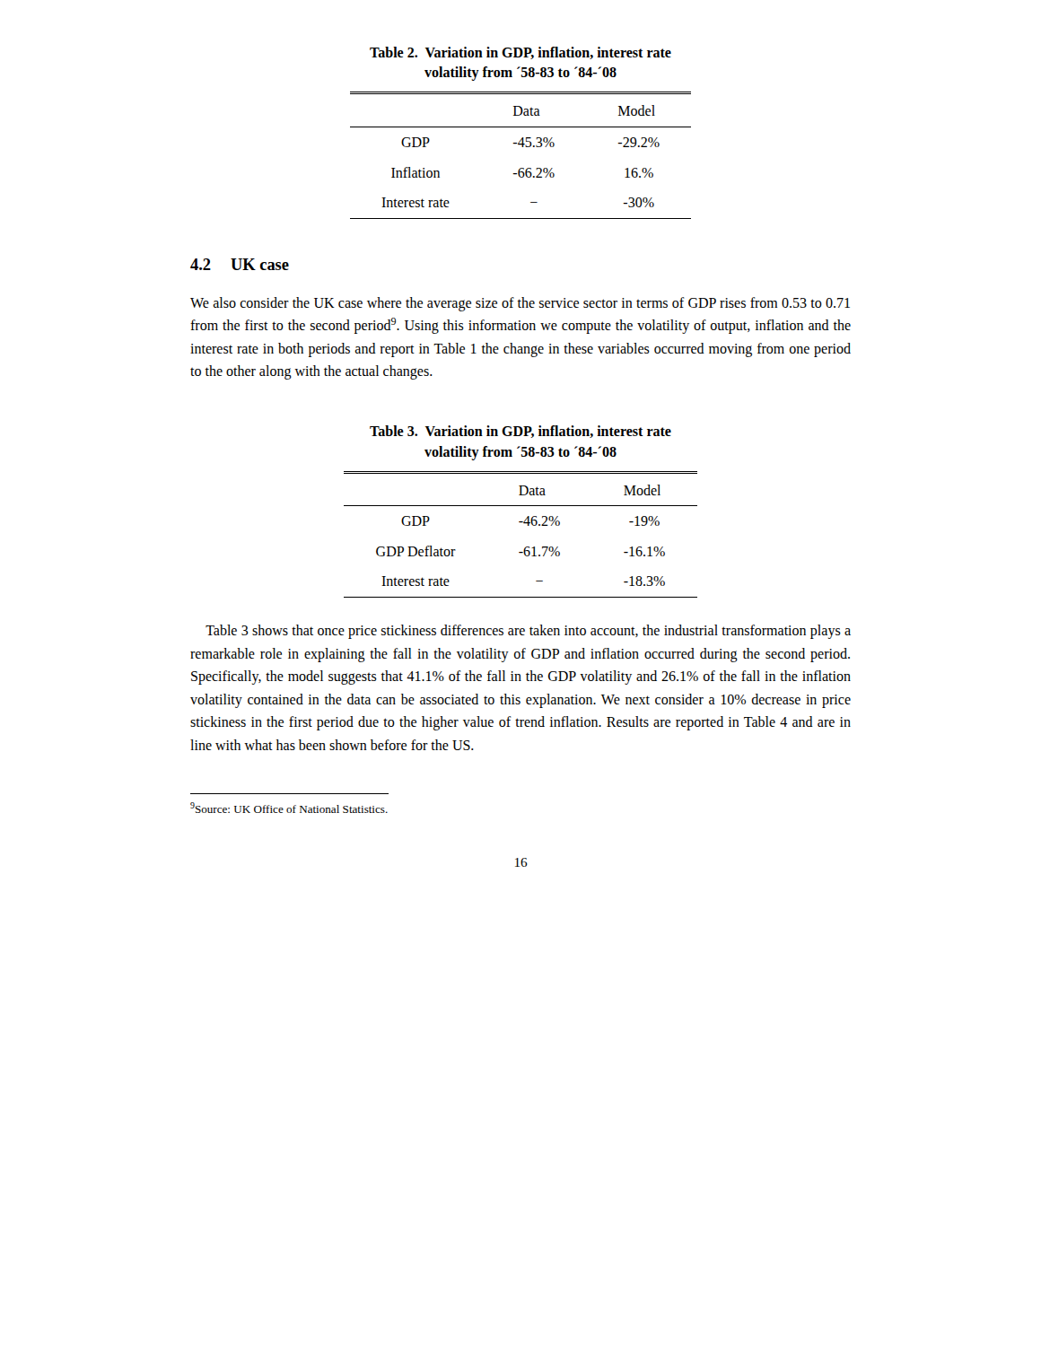Table 2. Variation in GDP, inflation, interest rate volatility from ´58-83 to ´84-´08
| | Data | Model |
| --- | --- | --- |
| GDP | -45.3% | -29.2% |
| Inflation | -66.2% | 16.% |
| Interest rate | − | -30% |
4.2 UK case
We also consider the UK case where the average size of the service sector in terms of GDP rises from 0.53 to 0.71 from the first to the second period9. Using this information we compute the volatility of output, inflation and the interest rate in both periods and report in Table 1 the change in these variables occurred moving from one period to the other along with the actual changes.
Table 3. Variation in GDP, inflation, interest rate volatility from ´58-83 to ´84-´08
| | Data | Model |
| --- | --- | --- |
| GDP | -46.2% | -19% |
| GDP Deflator | -61.7% | -16.1% |
| Interest rate | − | -18.3% |
Table 3 shows that once price stickiness differences are taken into account, the industrial transformation plays a remarkable role in explaining the fall in the volatility of GDP and inflation occurred during the second period. Specifically, the model suggests that 41.1% of the fall in the GDP volatility and 26.1% of the fall in the inflation volatility contained in the data can be associated to this explanation. We next consider a 10% decrease in price stickiness in the first period due to the higher value of trend inflation. Results are reported in Table 4 and are in line with what has been shown before for the US.
9Source: UK Office of National Statistics.
16